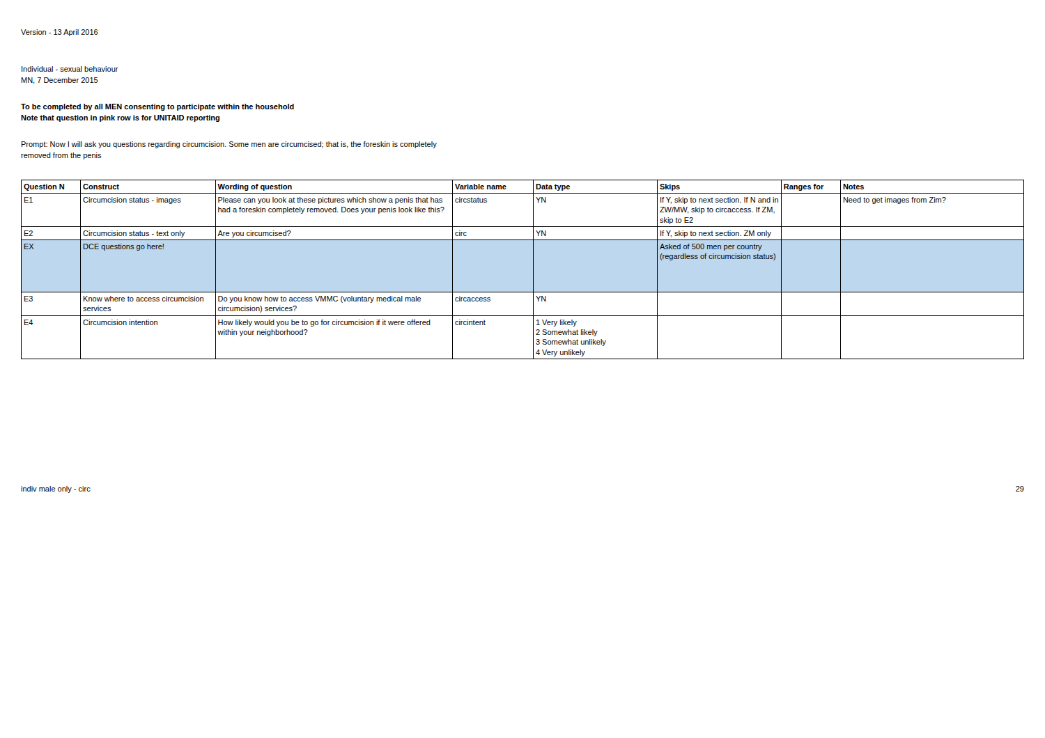Version - 13 April 2016
Individual - sexual behaviour
MN, 7 December 2015
To be completed by all MEN consenting to participate within the household
Note that question in pink row is for UNITAID reporting
Prompt: Now I will ask you questions regarding circumcision. Some men are circumcised; that is, the foreskin is completely
removed from the penis
| Question N | Construct | Wording of question | Variable name | Data type | Skips | Ranges for | Notes |
| --- | --- | --- | --- | --- | --- | --- | --- |
| E1 | Circumcision status - images | Please can you look at these pictures which show a penis that has had a foreskin completely removed. Does your penis look like this? | circstatus | YN | If Y, skip to next section. If N and in ZW/MW, skip to circaccess. If ZM, skip to E2 | | Need to get images from Zim? |
| E2 | Circumcision status - text only | Are you circumcised? | circ | YN | If Y, skip to next section. ZM only | | |
| EX | DCE questions go here! | | | | Asked of 500 men per country (regardless of circumcision status) | | |
| E3 | Know where to access circumcision services | Do you know how to access VMMC (voluntary medical male circumcision) services? | circaccess | YN | | | |
| E4 | Circumcision intention | How likely would you be to go for circumcision if it were offered within your neighborhood? | circintent | 1 Very likely 2 Somewhat likely 3 Somewhat unlikely 4 Very unlikely | | | |
indiv male only - circ 29